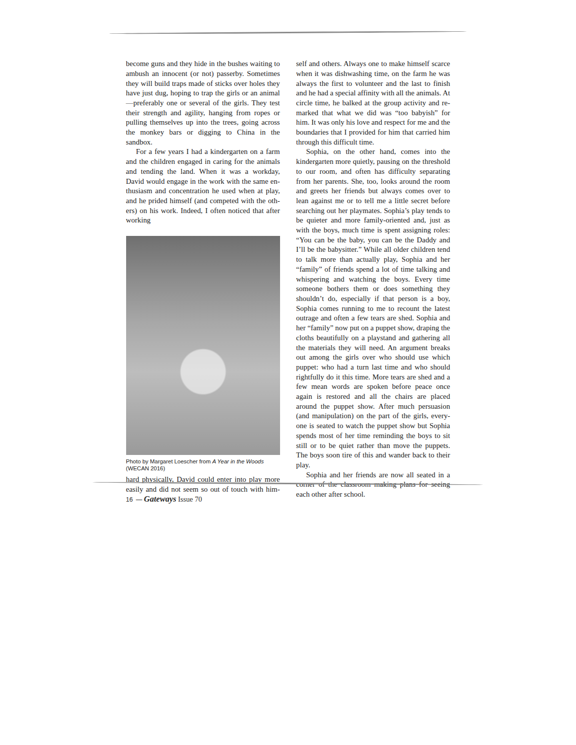become guns and they hide in the bushes waiting to ambush an innocent (or not) passerby. Sometimes they will build traps made of sticks over holes they have just dug, hoping to trap the girls or an animal—preferably one or several of the girls. They test their strength and agility, hanging from ropes or pulling themselves up into the trees, going across the monkey bars or digging to China in the sandbox.
For a few years I had a kindergarten on a farm and the children engaged in caring for the animals and tending the land. When it was a workday, David would engage in the work with the same enthusiasm and concentration he used when at play, and he prided himself (and competed with the others) on his work. Indeed, I often noticed that after working
Photo by Margaret Loescher from A Year in the Woods (WECAN 2016)
hard physically, David could enter into play more easily and did not seem so out of touch with himself and others. Always one to make himself scarce when it was dishwashing time, on the farm he was always the first to volunteer and the last to finish and he had a special affinity with all the animals. At circle time, he balked at the group activity and remarked that what we did was “too babyish” for him. It was only his love and respect for me and the boundaries that I provided for him that carried him through this difficult time.
Sophia, on the other hand, comes into the kindergarten more quietly, pausing on the threshold to our room, and often has difficulty separating from her parents. She, too, looks around the room and greets her friends but always comes over to lean against me or to tell me a little secret before searching out her playmates. Sophia’s play tends to be quieter and more family-oriented and, just as with the boys, much time is spent assigning roles: “You can be the baby, you can be the Daddy and I’ll be the babysitter.” While all older children tend to talk more than actually play, Sophia and her “family” of friends spend a lot of time talking and whispering and watching the boys. Every time someone bothers them or does something they shouldn’t do, especially if that person is a boy, Sophia comes running to me to recount the latest outrage and often a few tears are shed. Sophia and her “family” now put on a puppet show, draping the cloths beautifully on a playstand and gathering all the materials they will need. An argument breaks out among the girls over who should use which puppet: who had a turn last time and who should rightfully do it this time. More tears are shed and a few mean words are spoken before peace once again is restored and all the chairs are placed around the puppet show. After much persuasion (and manipulation) on the part of the girls, everyone is seated to watch the puppet show but Sophia spends most of her time reminding the boys to sit still or to be quiet rather than move the puppets. The boys soon tire of this and wander back to their play.
Sophia and her friends are now all seated in a corner of the classroom making plans for seeing each other after school.
16— Gateways Issue 70